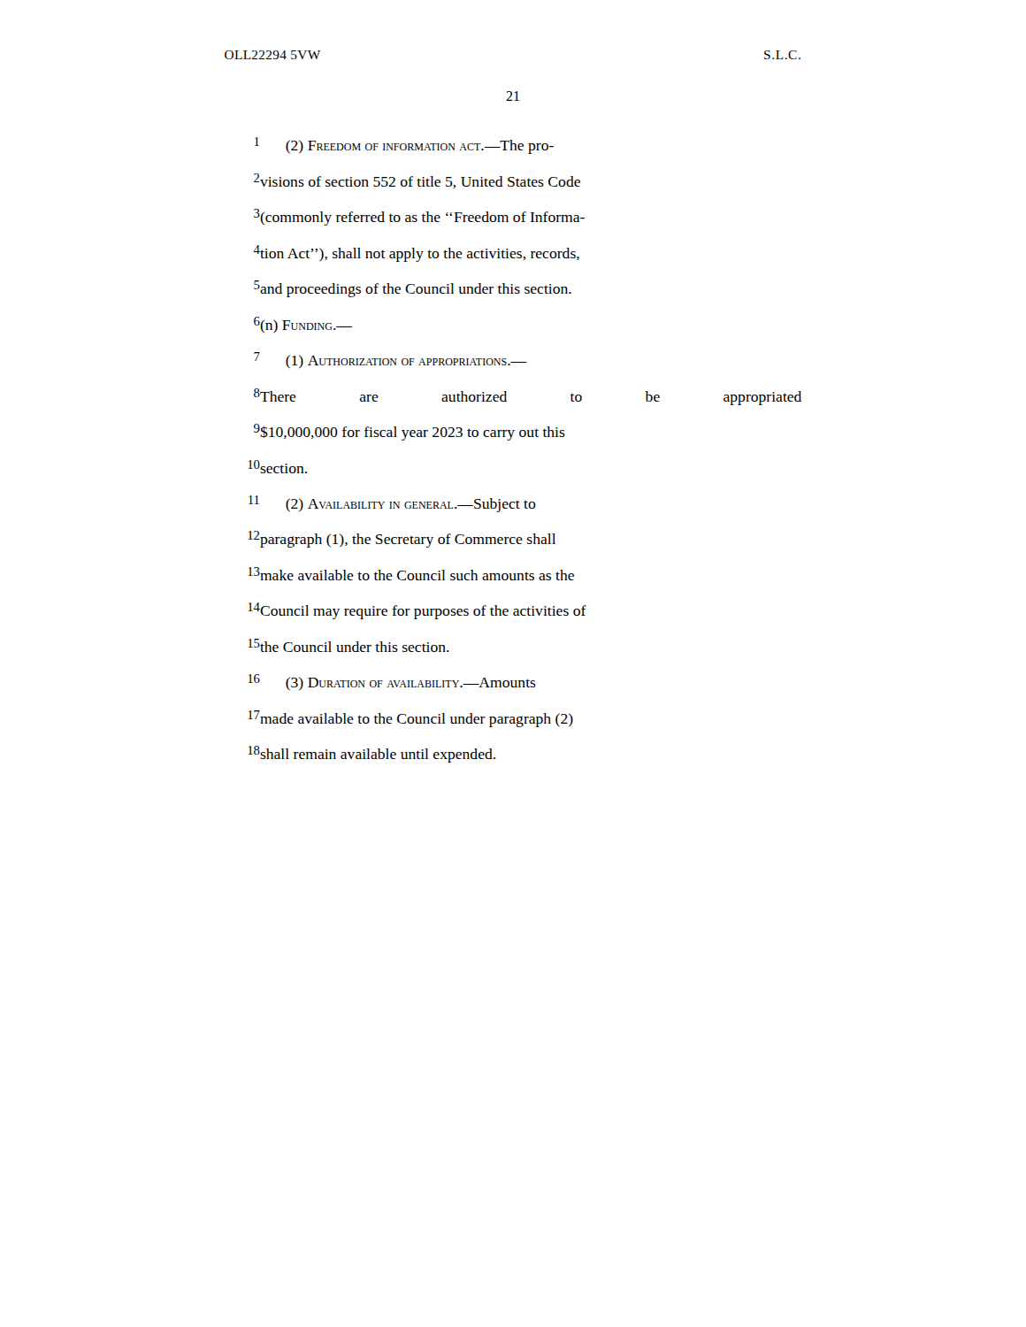OLL22294 5VW S.L.C.
21
| 1 | (2) Freedom of information act. —The pro- |
| 2 | visions of section 552 of title 5, United States Code |
| 3 | (commonly referred to as the ‘‘Freedom of Informa- |
| 4 | tion Act’’), shall not apply to the activities, records, |
| 5 | and proceedings of the Council under this section. |
| 6 | (n) Funding. — |
| 7 | (1) Authorization of appropriations. — |
| 8 | There are authorized to be appropriated |
| 9 | $10,000,000 for fiscal year 2023 to carry out this |
| 10 | section. |
| 11 | (2) Availability in general. —Subject to |
| 12 | paragraph (1), the Secretary of Commerce shall |
| 13 | make available to the Council such amounts as the |
| 14 | Council may require for purposes of the activities of |
| 15 | the Council under this section. |
| 16 | (3) Duration of availability. —Amounts |
| 17 | made available to the Council under paragraph (2) |
| 18 | shall remain available until expended. |